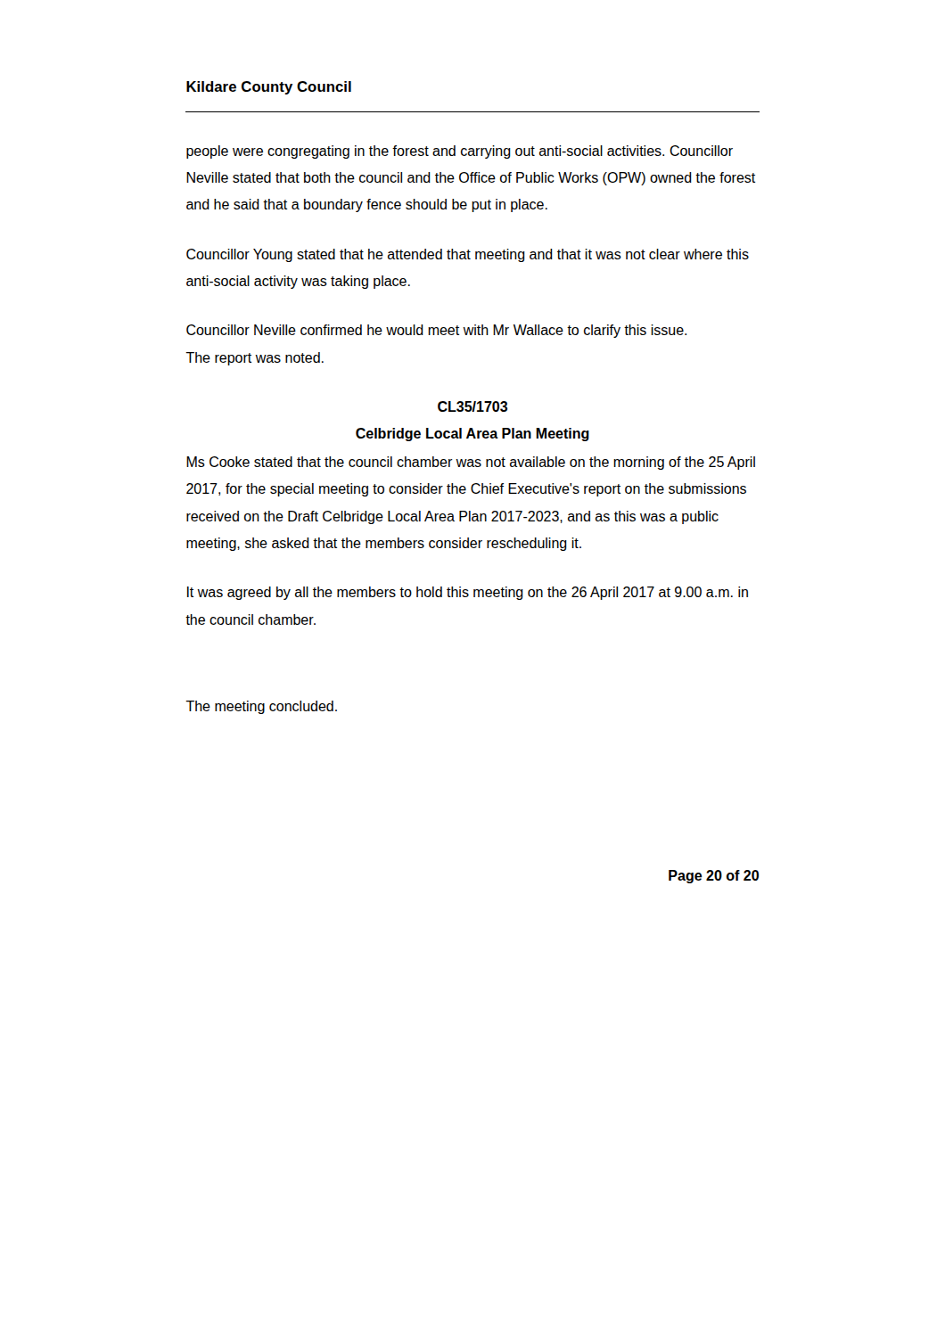Kildare County Council
people were congregating in the forest and carrying out anti-social activities. Councillor Neville stated that both the council and the Office of Public Works (OPW) owned the forest and he said that a boundary fence should be put in place.
Councillor Young stated that he attended that meeting and that it was not clear where this anti-social activity was taking place.
Councillor Neville confirmed he would meet with Mr Wallace to clarify this issue.
The report was noted.
CL35/1703
Celbridge Local Area Plan Meeting
Ms Cooke stated that the council chamber was not available on the morning of the 25 April 2017, for the special meeting to consider the Chief Executive's report on the submissions received on the Draft Celbridge Local Area Plan 2017-2023, and as this was a public meeting, she asked that the members consider rescheduling it.
It was agreed by all the members to hold this meeting on the 26 April 2017 at 9.00 a.m. in the council chamber.
The meeting concluded.
Page 20 of 20